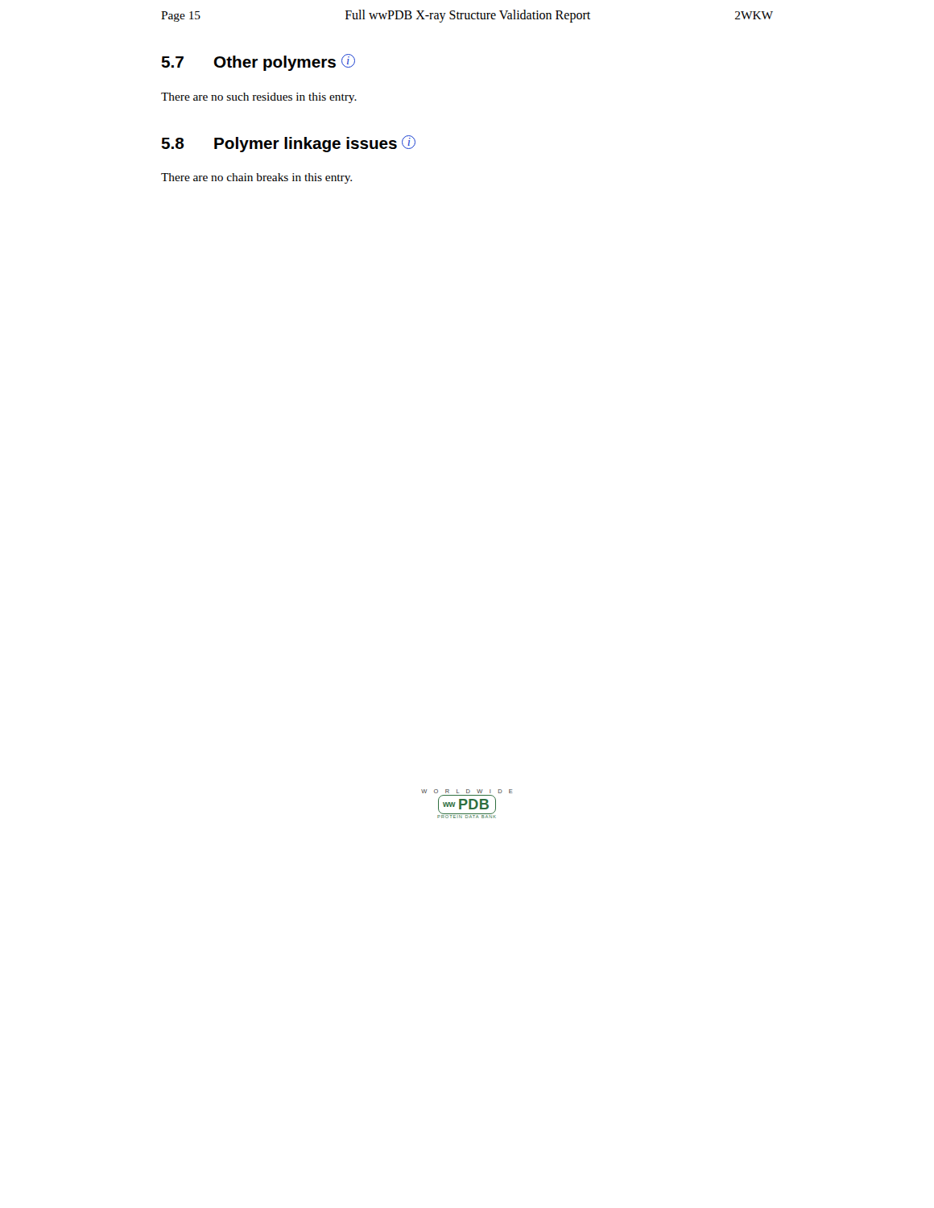Page 15
Full wwPDB X-ray Structure Validation Report
2WKW
5.7 Other polymers i
There are no such residues in this entry.
5.8 Polymer linkage issues i
There are no chain breaks in this entry.
W O R L D W I D E
ww PDB
PROTEIN DATA BANK